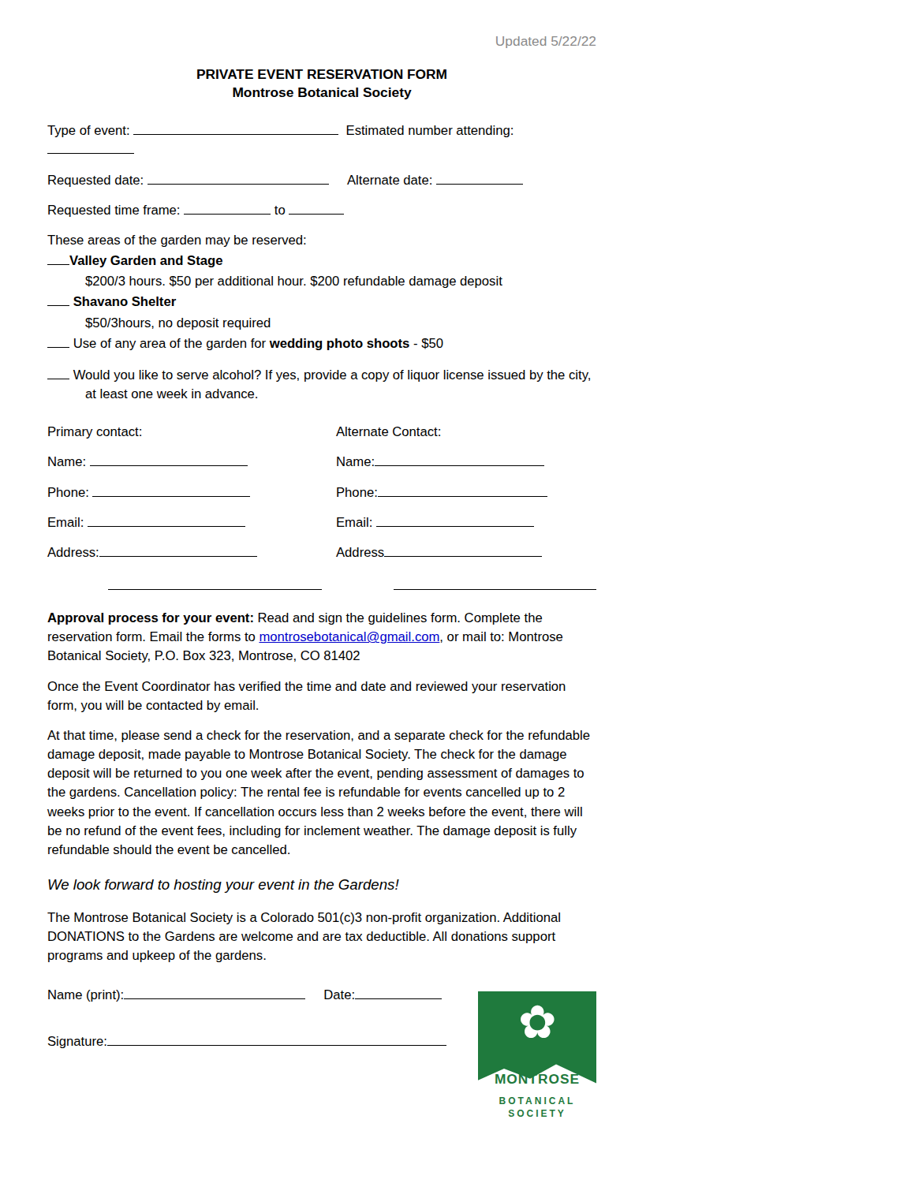Updated 5/22/22
PRIVATE EVENT RESERVATION FORM Montrose Botanical Society
Type of event: Estimated number attending:
Requested date: Alternate date:
Requested time frame: to
These areas of the garden may be reserved:
Valley Garden and Stage
$200/3 hours. $50 per additional hour. $200 refundable damage deposit
Shavano Shelter
$50/3hours, no deposit required
Use of any area of the garden for wedding photo shoots - $50
Would you like to serve alcohol? If yes, provide a copy of liquor license issued by the city, at least one week in advance.
| Primary contact: | Alternate Contact: |
| Name: | Name: |
| Phone: | Phone: |
| Email: | Email: |
| Address: | Address |
Approval process for your event: Read and sign the guidelines form. Complete the reservation form. Email the forms to montrosebotanical@gmail.com, or mail to: Montrose Botanical Society, P.O. Box 323, Montrose, CO 81402
Once the Event Coordinator has verified the time and date and reviewed your reservation form, you will be contacted by email.
At that time, please send a check for the reservation, and a separate check for the refundable damage deposit, made payable to Montrose Botanical Society. The check for the damage deposit will be returned to you one week after the event, pending assessment of damages to the gardens. Cancellation policy: The rental fee is refundable for events cancelled up to 2 weeks prior to the event. If cancellation occurs less than 2 weeks before the event, there will be no refund of the event fees, including for inclement weather. The damage deposit is fully refundable should the event be cancelled.
We look forward to hosting your event in the Gardens!
The Montrose Botanical Society is a Colorado 501(c)3 non-profit organization. Additional DONATIONS to the Gardens are welcome and are tax deductible. All donations support programs and upkeep of the gardens.
Name (print): Date:
Signature:
✿
MONTROSE
BOTANICAL
SOCIETY